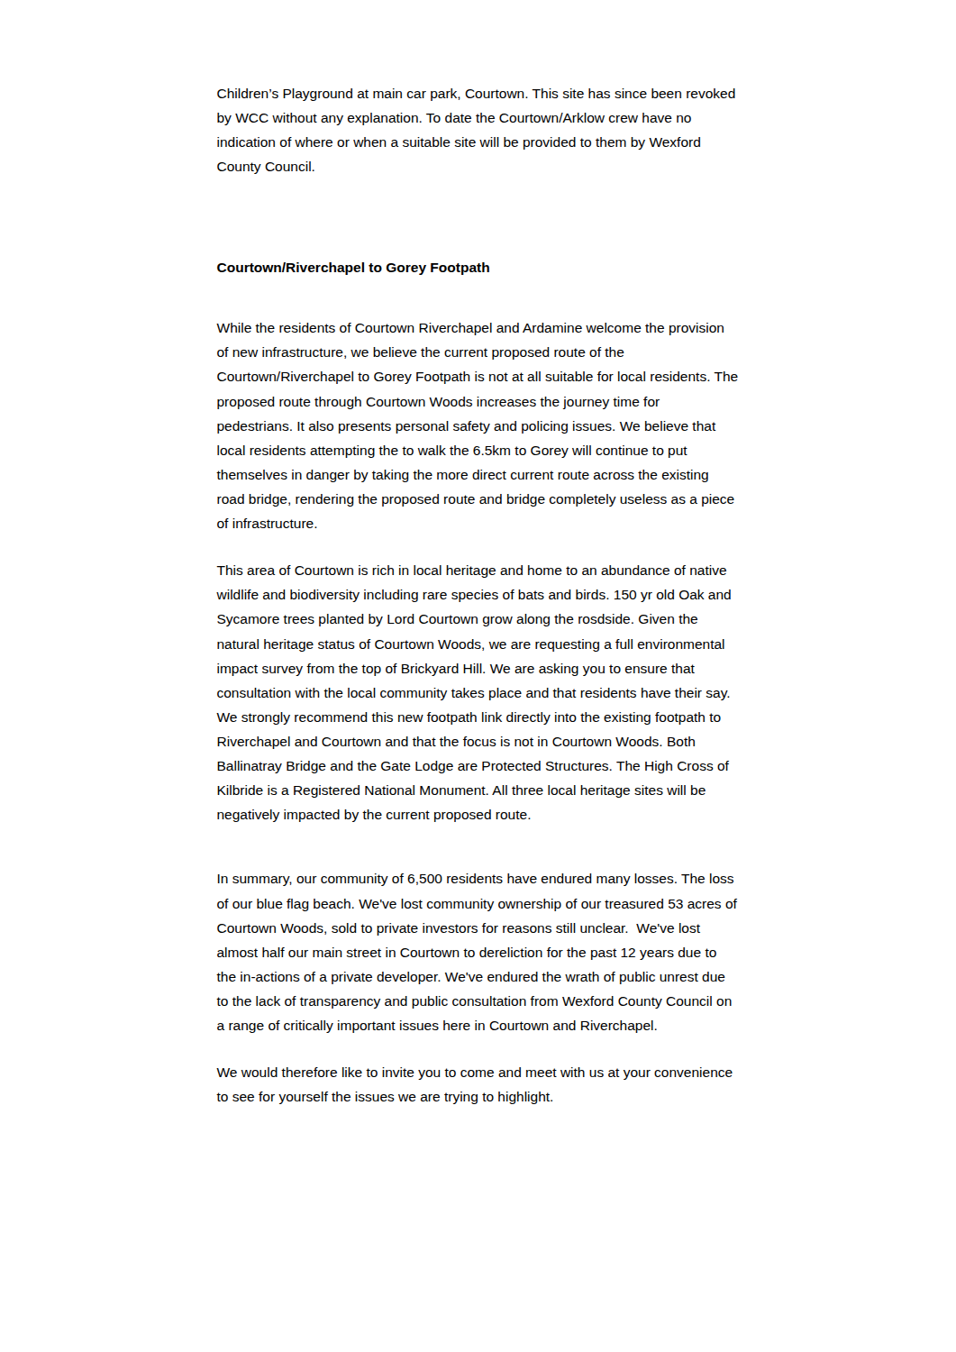Children’s Playground at main car park, Courtown. This site has since been revoked by WCC without any explanation. To date the Courtown/Arklow crew have no indication of where or when a suitable site will be provided to them by Wexford County Council.
Courtown/Riverchapel to Gorey Footpath
While the residents of Courtown Riverchapel and Ardamine welcome the provision of new infrastructure, we believe the current proposed route of the Courtown/Riverchapel to Gorey Footpath is not at all suitable for local residents. The proposed route through Courtown Woods increases the journey time for pedestrians. It also presents personal safety and policing issues. We believe that local residents attempting the to walk the 6.5km to Gorey will continue to put themselves in danger by taking the more direct current route across the existing road bridge, rendering the proposed route and bridge completely useless as a piece of infrastructure.
This area of Courtown is rich in local heritage and home to an abundance of native wildlife and biodiversity including rare species of bats and birds. 150 yr old Oak and Sycamore trees planted by Lord Courtown grow along the rosdside. Given the natural heritage status of Courtown Woods, we are requesting a full environmental impact survey from the top of Brickyard Hill. We are asking you to ensure that consultation with the local community takes place and that residents have their say. We strongly recommend this new footpath link directly into the existing footpath to Riverchapel and Courtown and that the focus is not in Courtown Woods. Both Ballinatray Bridge and the Gate Lodge are Protected Structures. The High Cross of Kilbride is a Registered National Monument. All three local heritage sites will be negatively impacted by the current proposed route.
In summary, our community of 6,500 residents have endured many losses. The loss of our blue flag beach. We've lost community ownership of our treasured 53 acres of Courtown Woods, sold to private investors for reasons still unclear. We've lost almost half our main street in Courtown to dereliction for the past 12 years due to the in-actions of a private developer. We've endured the wrath of public unrest due to the lack of transparency and public consultation from Wexford County Council on a range of critically important issues here in Courtown and Riverchapel.
We would therefore like to invite you to come and meet with us at your convenience to see for yourself the issues we are trying to highlight.